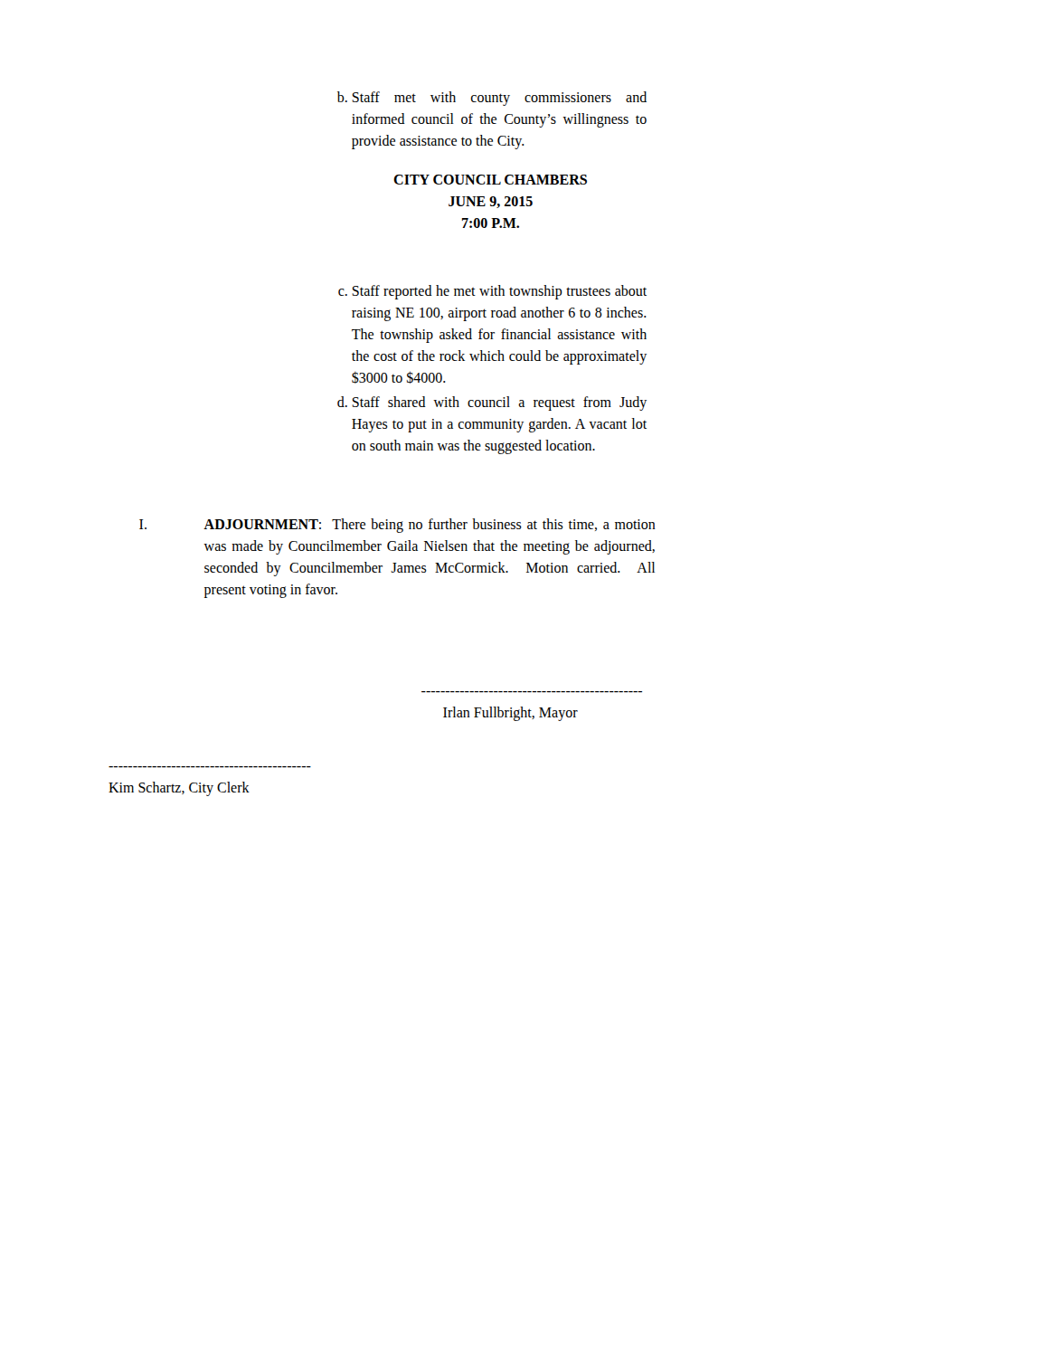Staff met with county commissioners and informed council of the County’s willingness to provide assistance to the City.
CITY COUNCIL CHAMBERS JUNE 9, 2015 7:00 P.M.
Staff reported he met with township trustees about raising NE 100, airport road another 6 to 8 inches. The township asked for financial assistance with the cost of the rock which could be approximately $3000 to $4000.
Staff shared with council a request from Judy Hayes to put in a community garden. A vacant lot on south main was the suggested location.
I.
ADJOURNMENT: There being no further business at this time, a motion was made by Councilmember Gaila Nielsen that the meeting be adjourned, seconded by Councilmember James McCormick. Motion carried. All present voting in favor.
----------------------------------------------
Irlan Fullbright, Mayor
------------------------------------------
Kim Schartz, City Clerk